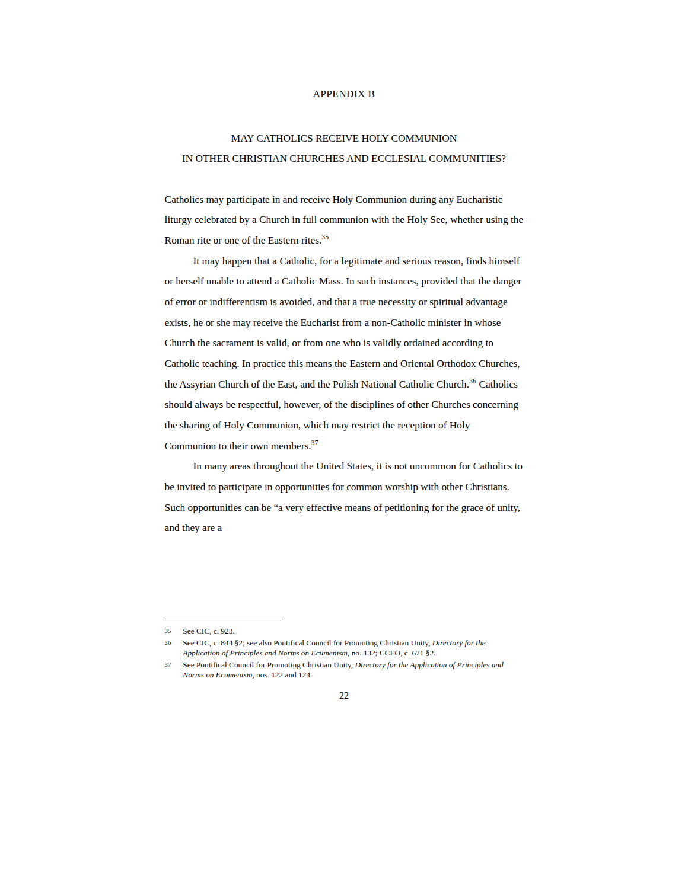APPENDIX B
MAY CATHOLICS RECEIVE HOLY COMMUNION
IN OTHER CHRISTIAN CHURCHES AND ECCLESIAL COMMUNITIES?
Catholics may participate in and receive Holy Communion during any Eucharistic liturgy celebrated by a Church in full communion with the Holy See, whether using the Roman rite or one of the Eastern rites.35
It may happen that a Catholic, for a legitimate and serious reason, finds himself or herself unable to attend a Catholic Mass. In such instances, provided that the danger of error or indifferentism is avoided, and that a true necessity or spiritual advantage exists, he or she may receive the Eucharist from a non-Catholic minister in whose Church the sacrament is valid, or from one who is validly ordained according to Catholic teaching. In practice this means the Eastern and Oriental Orthodox Churches, the Assyrian Church of the East, and the Polish National Catholic Church.36 Catholics should always be respectful, however, of the disciplines of other Churches concerning the sharing of Holy Communion, which may restrict the reception of Holy Communion to their own members.37
In many areas throughout the United States, it is not uncommon for Catholics to be invited to participate in opportunities for common worship with other Christians. Such opportunities can be “a very effective means of petitioning for the grace of unity, and they are a
35
See CIC, c. 923.
36
See CIC, c. 844 §2; see also Pontifical Council for Promoting Christian Unity, Directory for the Application of Principles and Norms on Ecumenism, no. 132; CCEO, c. 671 §2.
37
See Pontifical Council for Promoting Christian Unity, Directory for the Application of Principles and Norms on Ecumenism, nos. 122 and 124.
22